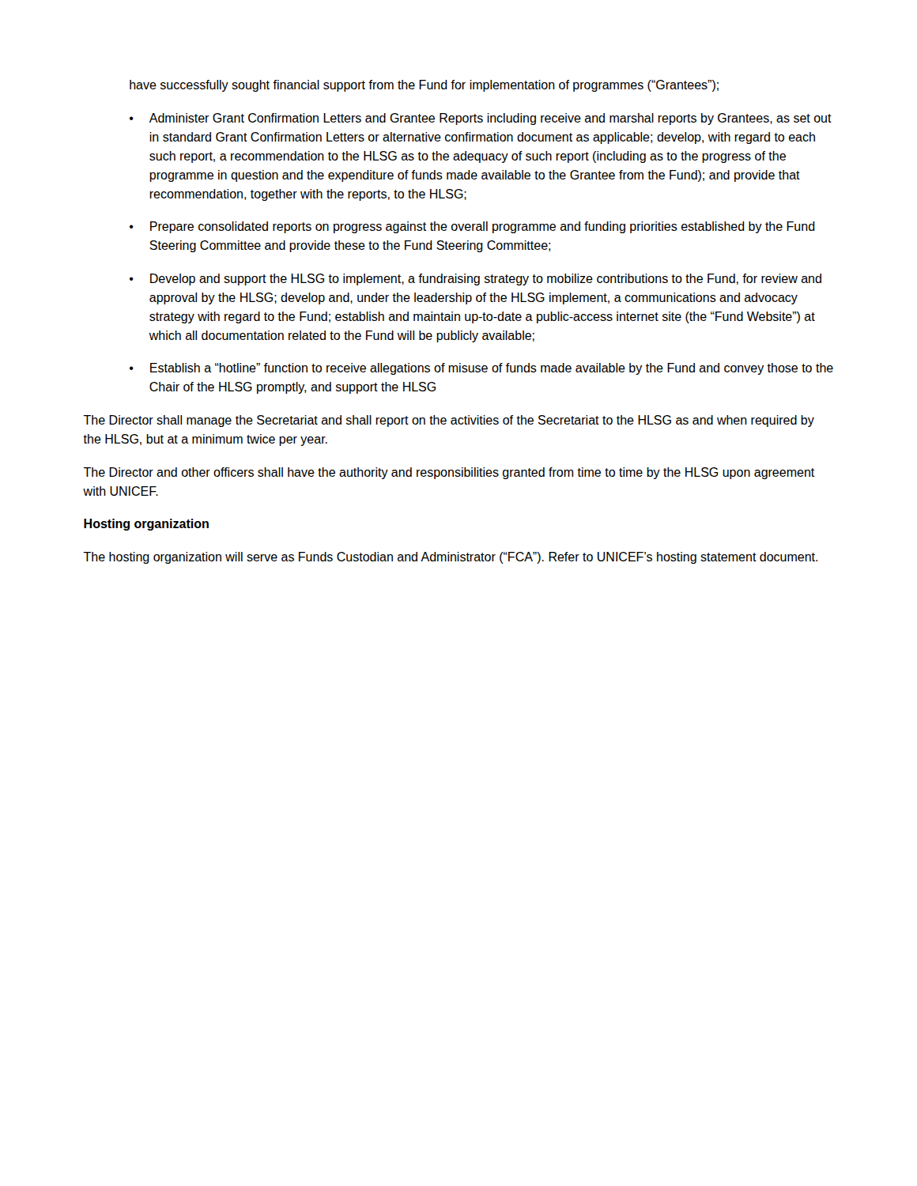have successfully sought financial support from the Fund for implementation of programmes (“Grantees”);
Administer Grant Confirmation Letters and Grantee Reports including receive and marshal reports by Grantees, as set out in standard Grant Confirmation Letters or alternative confirmation document as applicable; develop, with regard to each such report, a recommendation to the HLSG as to the adequacy of such report (including as to the progress of the programme in question and the expenditure of funds made available to the Grantee from the Fund); and provide that recommendation, together with the reports, to the HLSG;
Prepare consolidated reports on progress against the overall programme and funding priorities established by the Fund Steering Committee and provide these to the Fund Steering Committee;
Develop and support the HLSG to implement, a fundraising strategy to mobilize contributions to the Fund, for review and approval by the HLSG; develop and, under the leadership of the HLSG implement, a communications and advocacy strategy with regard to the Fund; establish and maintain up-to-date a public-access internet site (the “Fund Website”) at which all documentation related to the Fund will be publicly available;
Establish a “hotline” function to receive allegations of misuse of funds made available by the Fund and convey those to the Chair of the HLSG promptly, and support the HLSG
The Director shall manage the Secretariat and shall report on the activities of the Secretariat to the HLSG as and when required by the HLSG, but at a minimum twice per year.
The Director and other officers shall have the authority and responsibilities granted from time to time by the HLSG upon agreement with UNICEF.
Hosting organization
The hosting organization will serve as Funds Custodian and Administrator (“FCA”). Refer to UNICEF’s hosting statement document.